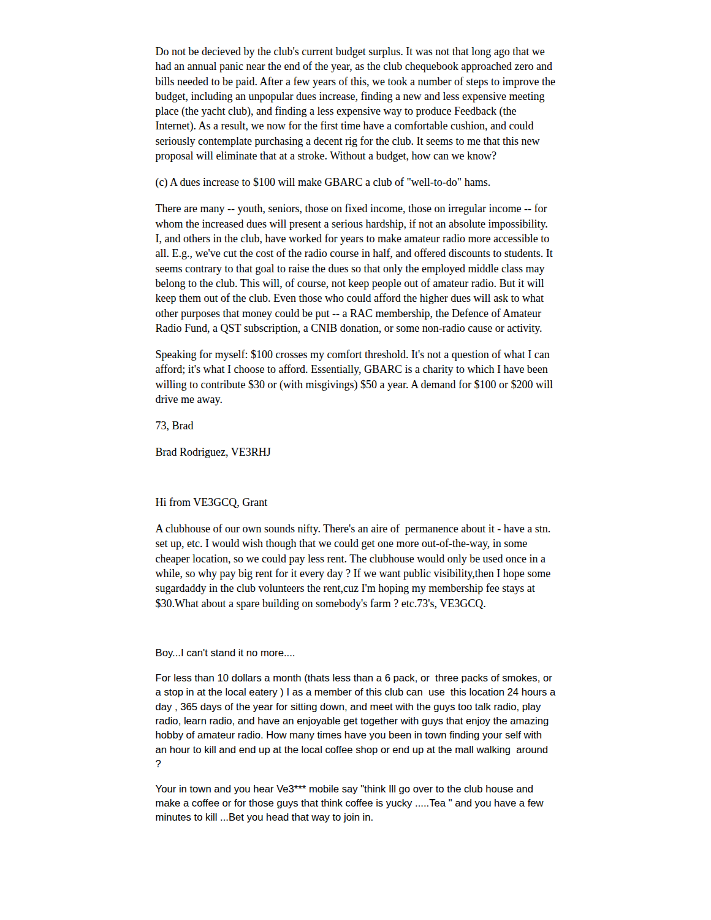Do not be decieved by the club's current budget surplus. It was not that long ago that we had an annual panic near the end of the year, as the club chequebook approached zero and bills needed to be paid. After a few years of this, we took a number of steps to improve the budget, including an unpopular dues increase, finding a new and less expensive meeting place (the yacht club), and finding a less expensive way to produce Feedback (the Internet). As a result, we now for the first time have a comfortable cushion, and could seriously contemplate purchasing a decent rig for the club. It seems to me that this new proposal will eliminate that at a stroke. Without a budget, how can we know?
(c) A dues increase to $100 will make GBARC a club of "well-to-do" hams.
There are many -- youth, seniors, those on fixed income, those on irregular income -- for whom the increased dues will present a serious hardship, if not an absolute impossibility. I, and others in the club, have worked for years to make amateur radio more accessible to all. E.g., we've cut the cost of the radio course in half, and offered discounts to students. It seems contrary to that goal to raise the dues so that only the employed middle class may belong to the club. This will, of course, not keep people out of amateur radio. But it will keep them out of the club. Even those who could afford the higher dues will ask to what other purposes that money could be put -- a RAC membership, the Defence of Amateur Radio Fund, a QST subscription, a CNIB donation, or some non-radio cause or activity.
Speaking for myself: $100 crosses my comfort threshold. It's not a question of what I can afford; it's what I choose to afford. Essentially, GBARC is a charity to which I have been willing to contribute $30 or (with misgivings) $50 a year. A demand for $100 or $200 will drive me away.
73, Brad
Brad Rodriguez, VE3RHJ
Hi from VE3GCQ, Grant
A clubhouse of our own sounds nifty. There's an aire of permanence about it - have a stn. set up, etc. I would wish though that we could get one more out-of-the-way, in some cheaper location, so we could pay less rent. The clubhouse would only be used once in a while, so why pay big rent for it every day ? If we want public visibility,then I hope some sugardaddy in the club volunteers the rent,cuz I'm hoping my membership fee stays at $30.What about a spare building on somebody's farm ? etc.73's, VE3GCQ.
Boy...I can't stand it no more....
For less than 10 dollars a month (thats less than a 6 pack, or three packs of smokes, or a stop in at the local eatery ) I as a member of this club can use this location 24 hours a day , 365 days of the year for sitting down, and meet with the guys too talk radio, play radio, learn radio, and have an enjoyable get together with guys that enjoy the amazing hobby of amateur radio. How many times have you been in town finding your self with an hour to kill and end up at the local coffee shop or end up at the mall walking around ?
Your in town and you hear Ve3*** mobile say "think Ill go over to the club house and make a coffee or for those guys that think coffee is yucky .....Tea " and you have a few minutes to kill ...Bet you head that way to join in.